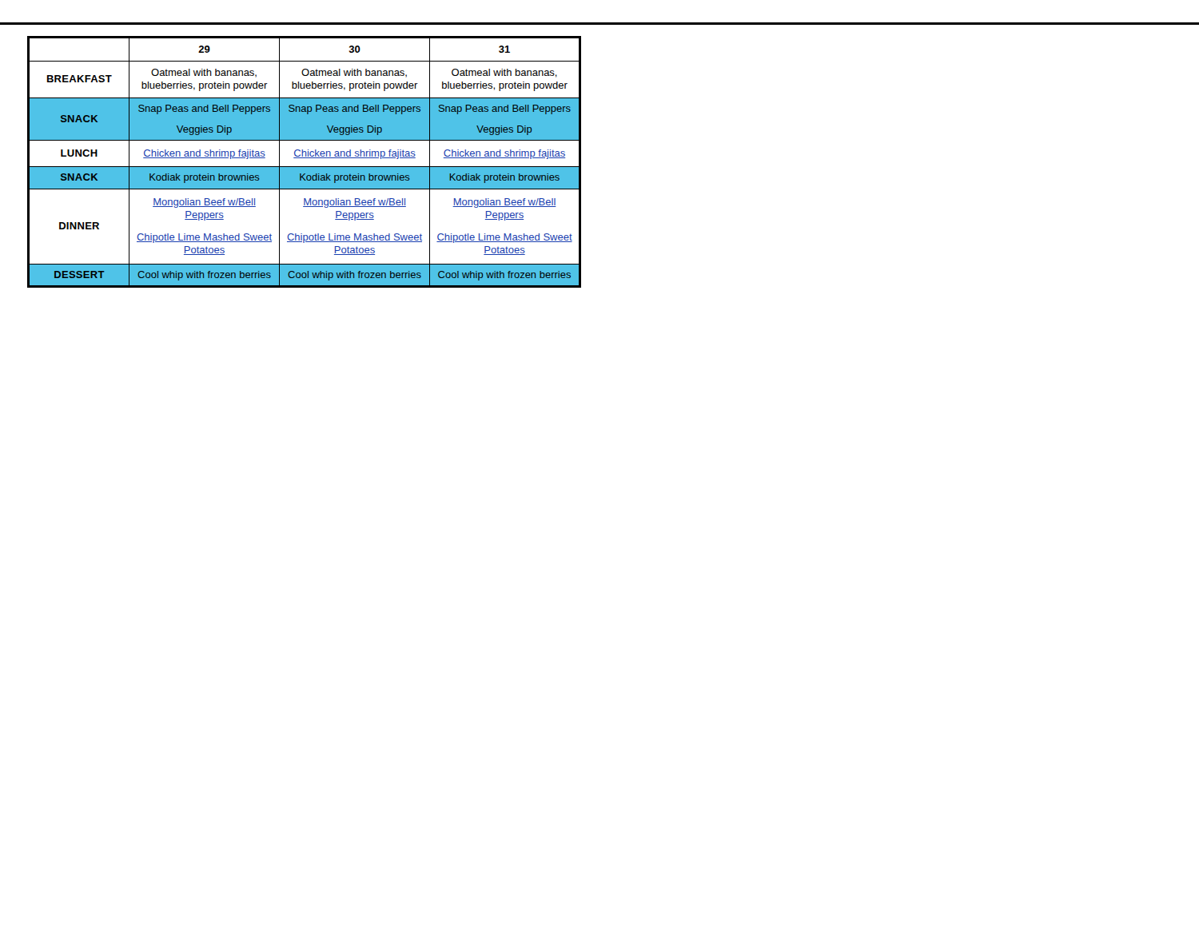| | 29 | 30 | 31 |
| BREAKFAST | Oatmeal with bananas, blueberries, protein powder | Oatmeal with bananas, blueberries, protein powder | Oatmeal with bananas, blueberries, protein powder |
| SNACK | Snap Peas and Bell Peppers Veggies Dip | Snap Peas and Bell Peppers Veggies Dip | Snap Peas and Bell Peppers Veggies Dip |
| LUNCH | Chicken and shrimp fajitas | Chicken and shrimp fajitas | Chicken and shrimp fajitas |
| SNACK | Kodiak protein brownies | Kodiak protein brownies | Kodiak protein brownies |
| DINNER | Mongolian Beef w/Bell Peppers Chipotle Lime Mashed Sweet Potatoes | Mongolian Beef w/Bell Peppers Chipotle Lime Mashed Sweet Potatoes | Mongolian Beef w/Bell Peppers Chipotle Lime Mashed Sweet Potatoes |
| DESSERT | Cool whip with frozen berries | Cool whip with frozen berries | Cool whip with frozen berries |